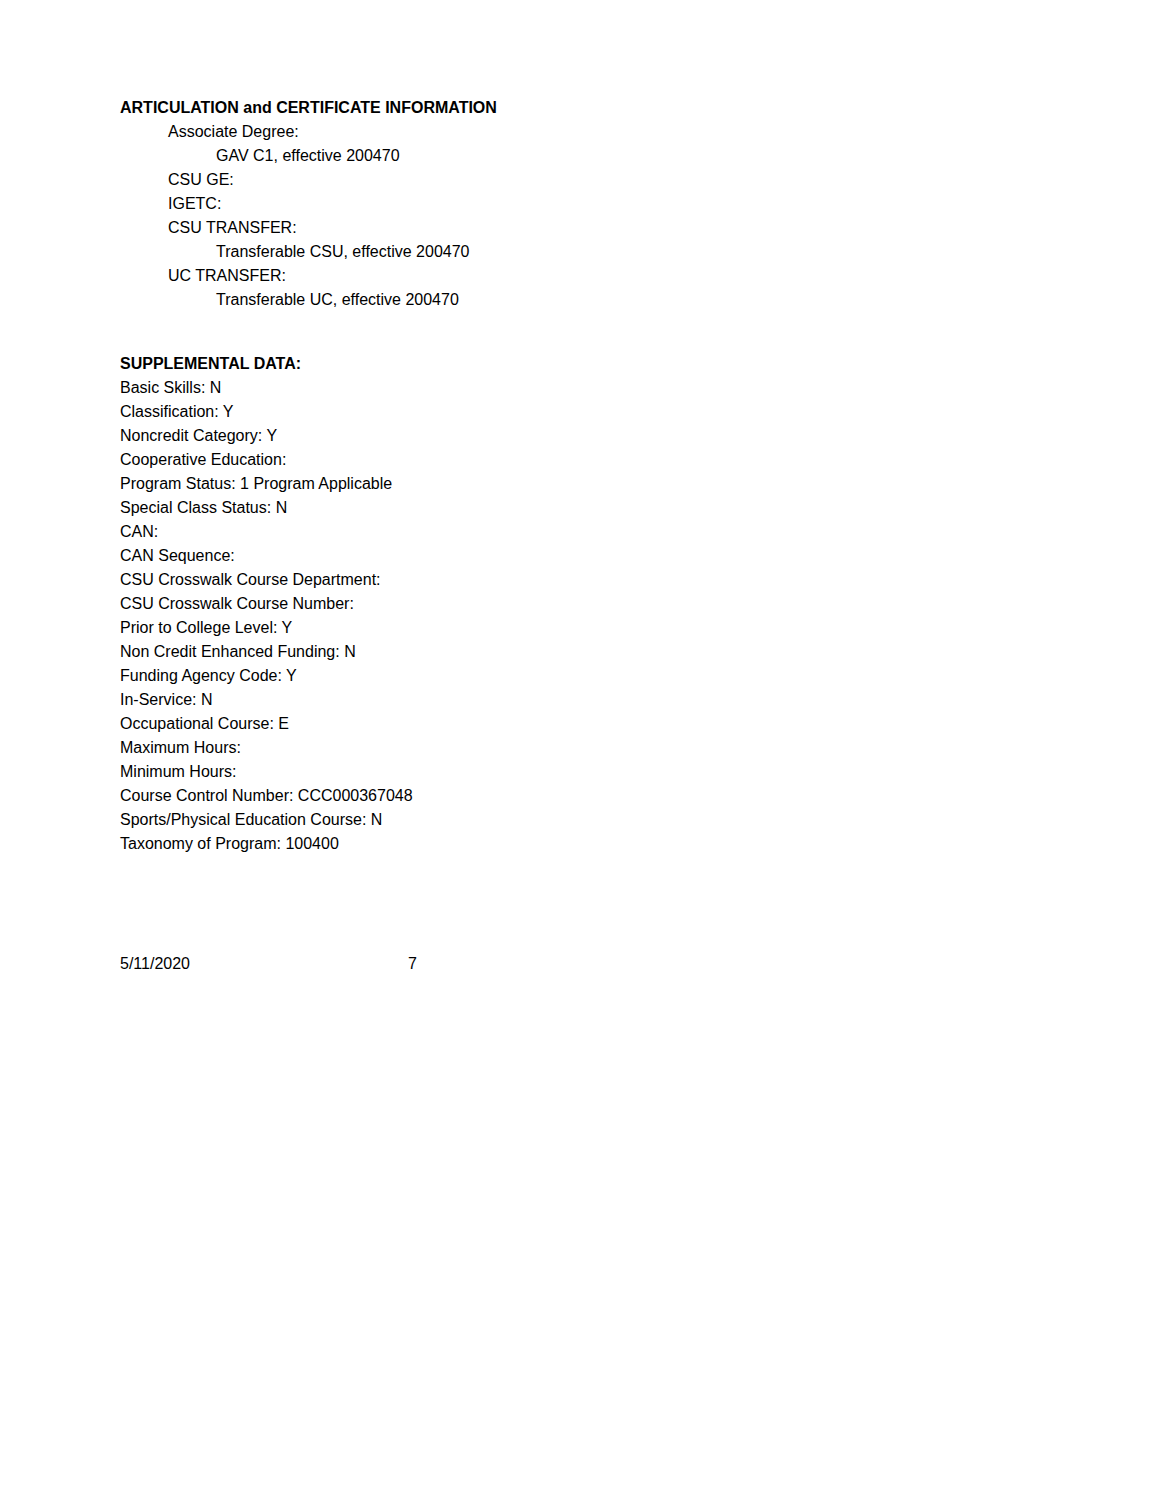ARTICULATION and CERTIFICATE INFORMATION
Associate Degree:
GAV C1, effective 200470
CSU GE:
IGETC:
CSU TRANSFER:
Transferable CSU, effective 200470
UC TRANSFER:
Transferable UC, effective 200470
SUPPLEMENTAL DATA:
Basic Skills: N
Classification: Y
Noncredit Category: Y
Cooperative Education:
Program Status: 1 Program Applicable
Special Class Status: N
CAN:
CAN Sequence:
CSU Crosswalk Course Department:
CSU Crosswalk Course Number:
Prior to College Level: Y
Non Credit Enhanced Funding: N
Funding Agency Code: Y
In-Service: N
Occupational Course: E
Maximum Hours:
Minimum Hours:
Course Control Number: CCC000367048
Sports/Physical Education Course: N
Taxonomy of Program: 100400
5/11/2020 7